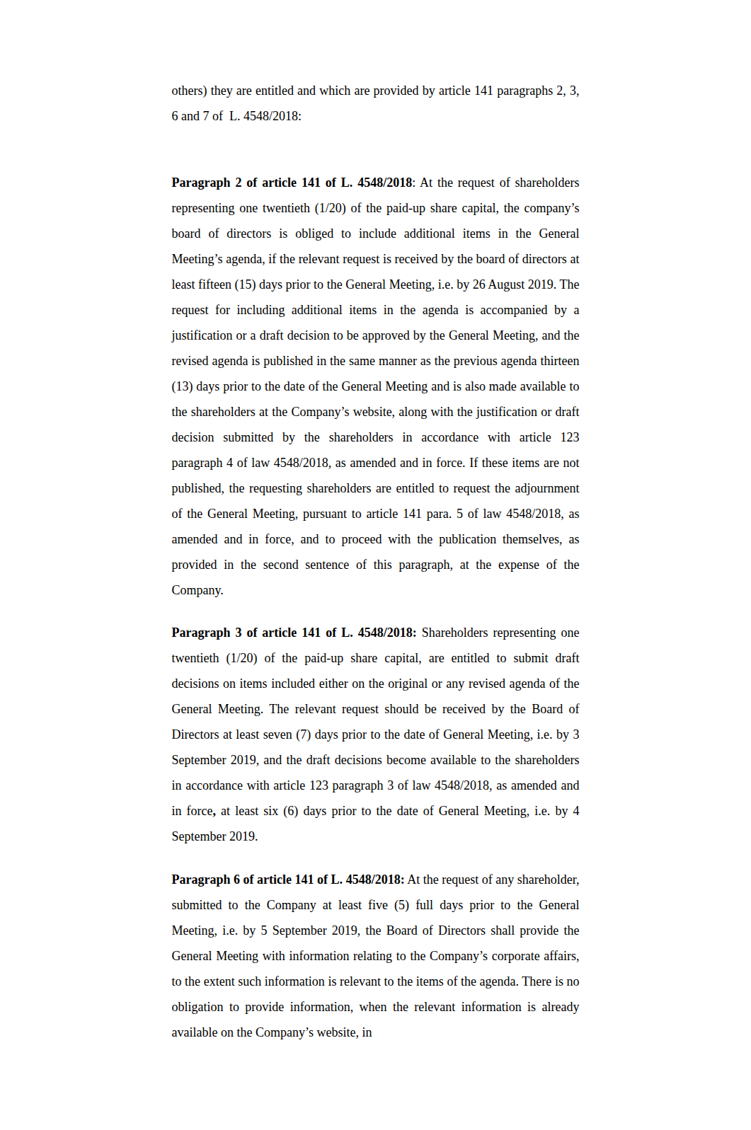others) they are entitled and which are provided by article 141 paragraphs 2, 3, 6 and 7 of L. 4548/2018:
Paragraph 2 of article 141 of L. 4548/2018: At the request of shareholders representing one twentieth (1/20) of the paid-up share capital, the company’s board of directors is obliged to include additional items in the General Meeting’s agenda, if the relevant request is received by the board of directors at least fifteen (15) days prior to the General Meeting, i.e. by 26 August 2019. The request for including additional items in the agenda is accompanied by a justification or a draft decision to be approved by the General Meeting, and the revised agenda is published in the same manner as the previous agenda thirteen (13) days prior to the date of the General Meeting and is also made available to the shareholders at the Company’s website, along with the justification or draft decision submitted by the shareholders in accordance with article 123 paragraph 4 of law 4548/2018, as amended and in force. If these items are not published, the requesting shareholders are entitled to request the adjournment of the General Meeting, pursuant to article 141 para. 5 of law 4548/2018, as amended and in force, and to proceed with the publication themselves, as provided in the second sentence of this paragraph, at the expense of the Company.
Paragraph 3 of article 141 of L. 4548/2018: Shareholders representing one twentieth (1/20) of the paid-up share capital, are entitled to submit draft decisions on items included either on the original or any revised agenda of the General Meeting. The relevant request should be received by the Board of Directors at least seven (7) days prior to the date of General Meeting, i.e. by 3 September 2019, and the draft decisions become available to the shareholders in accordance with article 123 paragraph 3 of law 4548/2018, as amended and in force, at least six (6) days prior to the date of General Meeting, i.e. by 4 September 2019.
Paragraph 6 of article 141 of L. 4548/2018: At the request of any shareholder, submitted to the Company at least five (5) full days prior to the General Meeting, i.e. by 5 September 2019, the Board of Directors shall provide the General Meeting with information relating to the Company’s corporate affairs, to the extent such information is relevant to the items of the agenda. There is no obligation to provide information, when the relevant information is already available on the Company’s website, in